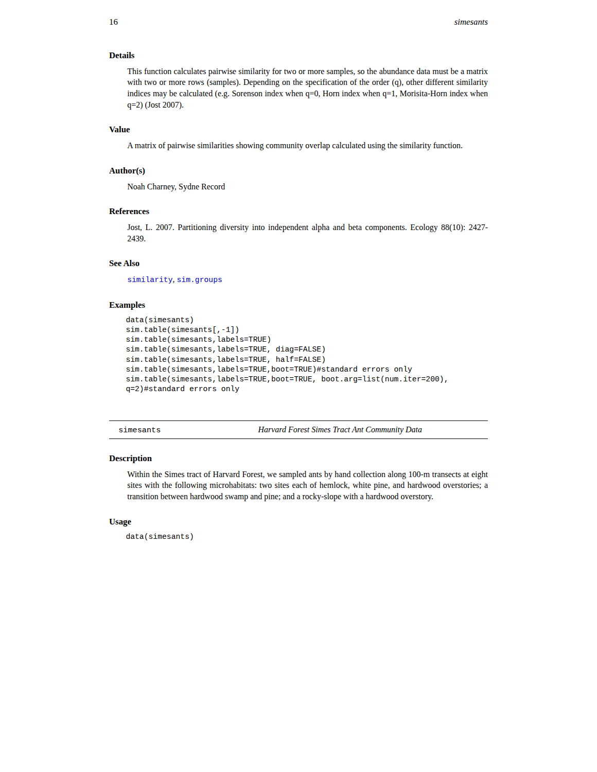16 simesants
Details
This function calculates pairwise similarity for two or more samples, so the abundance data must be a matrix with two or more rows (samples). Depending on the specification of the order (q), other different similarity indices may be calculated (e.g. Sorenson index when q=0, Horn index when q=1, Morisita-Horn index when q=2) (Jost 2007).
Value
A matrix of pairwise similarities showing community overlap calculated using the similarity function.
Author(s)
Noah Charney, Sydne Record
References
Jost, L. 2007. Partitioning diversity into independent alpha and beta components. Ecology 88(10): 2427-2439.
See Also
similarity, sim.groups
Examples
data(simesants)
sim.table(simesants[,-1])
sim.table(simesants,labels=TRUE)
sim.table(simesants,labels=TRUE, diag=FALSE)
sim.table(simesants,labels=TRUE, half=FALSE)
sim.table(simesants,labels=TRUE,boot=TRUE)#standard errors only
sim.table(simesants,labels=TRUE,boot=TRUE, boot.arg=list(num.iter=200), q=2)#standard errors only
simesants Harvard Forest Simes Tract Ant Community Data
Description
Within the Simes tract of Harvard Forest, we sampled ants by hand collection along 100-m transects at eight sites with the following microhabitats: two sites each of hemlock, white pine, and hardwood overstories; a transition between hardwood swamp and pine; and a rocky-slope with a hardwood overstory.
Usage
data(simesants)